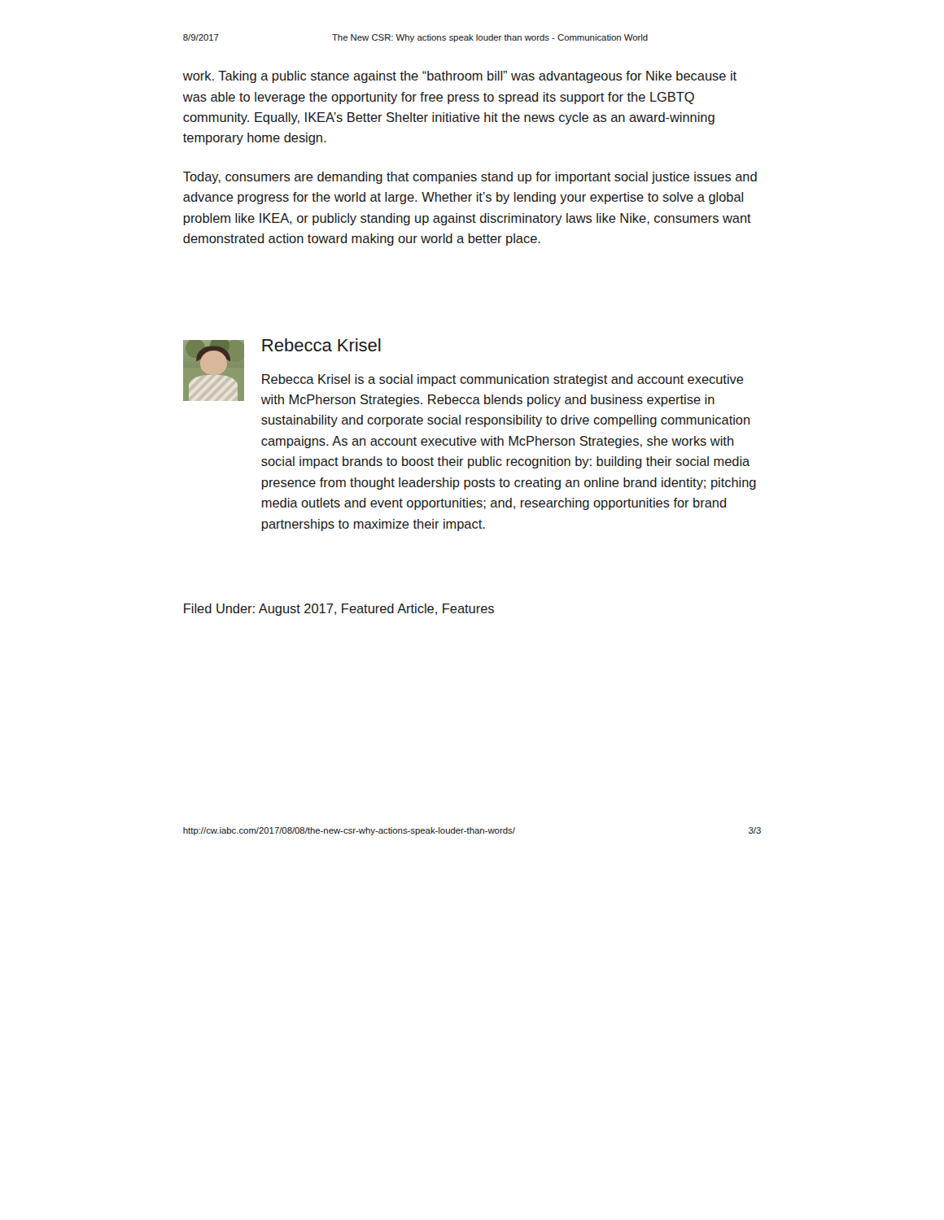8/9/2017 The New CSR: Why actions speak louder than words - Communication World
work. Taking a public stance against the “bathroom bill” was advantageous for Nike because it was able to leverage the opportunity for free press to spread its support for the LGBTQ community. Equally, IKEA’s Better Shelter initiative hit the news cycle as an award-winning temporary home design.
Today, consumers are demanding that companies stand up for important social justice issues and advance progress for the world at large. Whether it’s by lending your expertise to solve a global problem like IKEA, or publicly standing up against discriminatory laws like Nike, consumers want demonstrated action toward making our world a better place.
Rebecca Krisel
Rebecca Krisel is a social impact communication strategist and account executive with McPherson Strategies. Rebecca blends policy and business expertise in sustainability and corporate social responsibility to drive compelling communication campaigns. As an account executive with McPherson Strategies, she works with social impact brands to boost their public recognition by: building their social media presence from thought leadership posts to creating an online brand identity; pitching media outlets and event opportunities; and, researching opportunities for brand partnerships to maximize their impact.
Filed Under: August 2017, Featured Article, Features
http://cw.iabc.com/2017/08/08/the-new-csr-why-actions-speak-louder-than-words/ 3/3